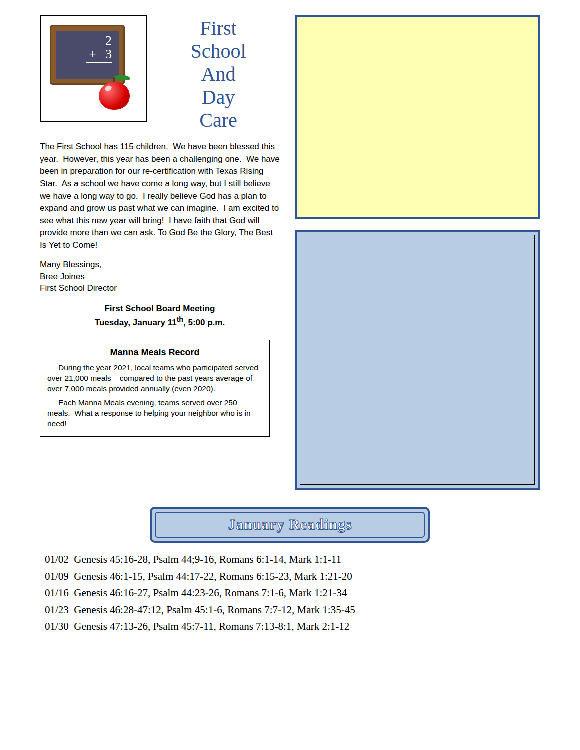+2
3
First
School
And
Day
Care
The First School has 115 children. We have been blessed this year. However, this year has been a challenging one. We have been in preparation for our re-certification with Texas Rising Star. As a school we have come a long way, but I still believe we have a long way to go. I really believe God has a plan to expand and grow us past what we can imagine. I am excited to see what this new year will bring! I have faith that God will provide more than we can ask. To God Be the Glory, The Best Is Yet to Come!
Many Blessings,
Bree Joines
First School Director
First School Board Meeting
Tuesday, January 11th, 5:00 p.m.
Manna Meals Record
During the year 2021, local teams who participated served over 21,000 meals – compared to the past years average of over 7,000 meals provided annually (even 2020).
Each Manna Meals evening, teams served over 250 meals. What a response to helping your neighbor who is in need!
January Readings
01/02 Genesis 45:16-28, Psalm 44;9-16, Romans 6:1-14, Mark 1:1-11
01/09 Genesis 46:1-15, Psalm 44:17-22, Romans 6:15-23, Mark 1:21-20
01/16 Genesis 46:16-27, Psalm 44:23-26, Romans 7:1-6, Mark 1:21-34
01/23 Genesis 46:28-47:12, Psalm 45:1-6, Romans 7:7-12, Mark 1:35-45
01/30 Genesis 47:13-26, Psalm 45:7-11, Romans 7:13-8:1, Mark 2:1-12